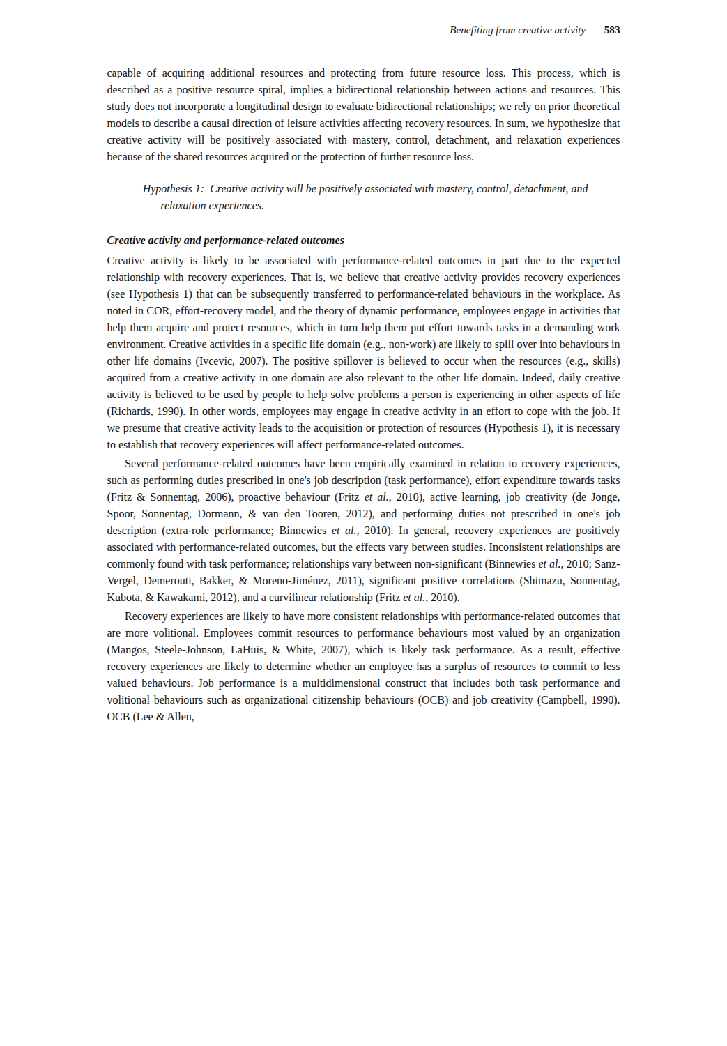Benefiting from creative activity 583
capable of acquiring additional resources and protecting from future resource loss. This process, which is described as a positive resource spiral, implies a bidirectional relationship between actions and resources. This study does not incorporate a longitudinal design to evaluate bidirectional relationships; we rely on prior theoretical models to describe a causal direction of leisure activities affecting recovery resources. In sum, we hypothesize that creative activity will be positively associated with mastery, control, detachment, and relaxation experiences because of the shared resources acquired or the protection of further resource loss.
Hypothesis 1: Creative activity will be positively associated with mastery, control, detachment, and relaxation experiences.
Creative activity and performance-related outcomes
Creative activity is likely to be associated with performance-related outcomes in part due to the expected relationship with recovery experiences. That is, we believe that creative activity provides recovery experiences (see Hypothesis 1) that can be subsequently transferred to performance-related behaviours in the workplace. As noted in COR, effort-recovery model, and the theory of dynamic performance, employees engage in activities that help them acquire and protect resources, which in turn help them put effort towards tasks in a demanding work environment. Creative activities in a specific life domain (e.g., non-work) are likely to spill over into behaviours in other life domains (Ivcevic, 2007). The positive spillover is believed to occur when the resources (e.g., skills) acquired from a creative activity in one domain are also relevant to the other life domain. Indeed, daily creative activity is believed to be used by people to help solve problems a person is experiencing in other aspects of life (Richards, 1990). In other words, employees may engage in creative activity in an effort to cope with the job. If we presume that creative activity leads to the acquisition or protection of resources (Hypothesis 1), it is necessary to establish that recovery experiences will affect performance-related outcomes.
Several performance-related outcomes have been empirically examined in relation to recovery experiences, such as performing duties prescribed in one's job description (task performance), effort expenditure towards tasks (Fritz & Sonnentag, 2006), proactive behaviour (Fritz et al., 2010), active learning, job creativity (de Jonge, Spoor, Sonnentag, Dormann, & van den Tooren, 2012), and performing duties not prescribed in one's job description (extra-role performance; Binnewies et al., 2010). In general, recovery experiences are positively associated with performance-related outcomes, but the effects vary between studies. Inconsistent relationships are commonly found with task performance; relationships vary between non-significant (Binnewies et al., 2010; Sanz-Vergel, Demerouti, Bakker, & Moreno-Jiménez, 2011), significant positive correlations (Shimazu, Sonnentag, Kubota, & Kawakami, 2012), and a curvilinear relationship (Fritz et al., 2010).
Recovery experiences are likely to have more consistent relationships with performance-related outcomes that are more volitional. Employees commit resources to performance behaviours most valued by an organization (Mangos, Steele-Johnson, LaHuis, & White, 2007), which is likely task performance. As a result, effective recovery experiences are likely to determine whether an employee has a surplus of resources to commit to less valued behaviours. Job performance is a multidimensional construct that includes both task performance and volitional behaviours such as organizational citizenship behaviours (OCB) and job creativity (Campbell, 1990). OCB (Lee & Allen,